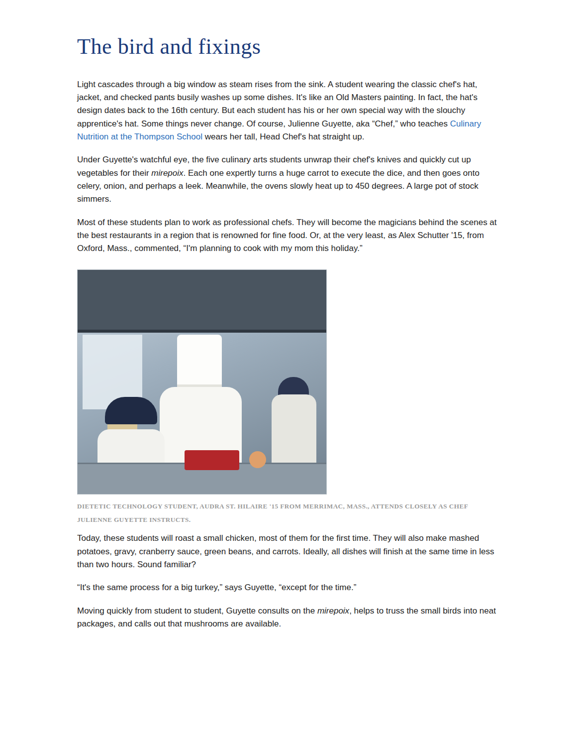The bird and fixings
Light cascades through a big window as steam rises from the sink. A student wearing the classic chef's hat, jacket, and checked pants busily washes up some dishes. It's like an Old Masters painting. In fact, the hat's design dates back to the 16th century. But each student has his or her own special way with the slouchy apprentice's hat. Some things never change. Of course, Julienne Guyette, aka “Chef,” who teaches Culinary Nutrition at the Thompson School wears her tall, Head Chef's hat straight up.
Under Guyette's watchful eye, the five culinary arts students unwrap their chef's knives and quickly cut up vegetables for their mirepoix. Each one expertly turns a huge carrot to execute the dice, and then goes onto celery, onion, and perhaps a leek. Meanwhile, the ovens slowly heat up to 450 degrees. A large pot of stock simmers.
Most of these students plan to work as professional chefs. They will become the magicians behind the scenes at the best restaurants in a region that is renowned for fine food. Or, at the very least, as Alex Schutter '15, from Oxford, Mass., commented, “I'm planning to cook with my mom this holiday.”
Dietetic Technology student, Audra St. Hilaire '15 from Merrimac, Mass., attends closely as Chef Julienne Guyette instructs.
Today, these students will roast a small chicken, most of them for the first time. They will also make mashed potatoes, gravy, cranberry sauce, green beans, and carrots. Ideally, all dishes will finish at the same time in less than two hours. Sound familiar?
“It's the same process for a big turkey,” says Guyette, “except for the time.”
Moving quickly from student to student, Guyette consults on the mirepoix, helps to truss the small birds into neat packages, and calls out that mushrooms are available.